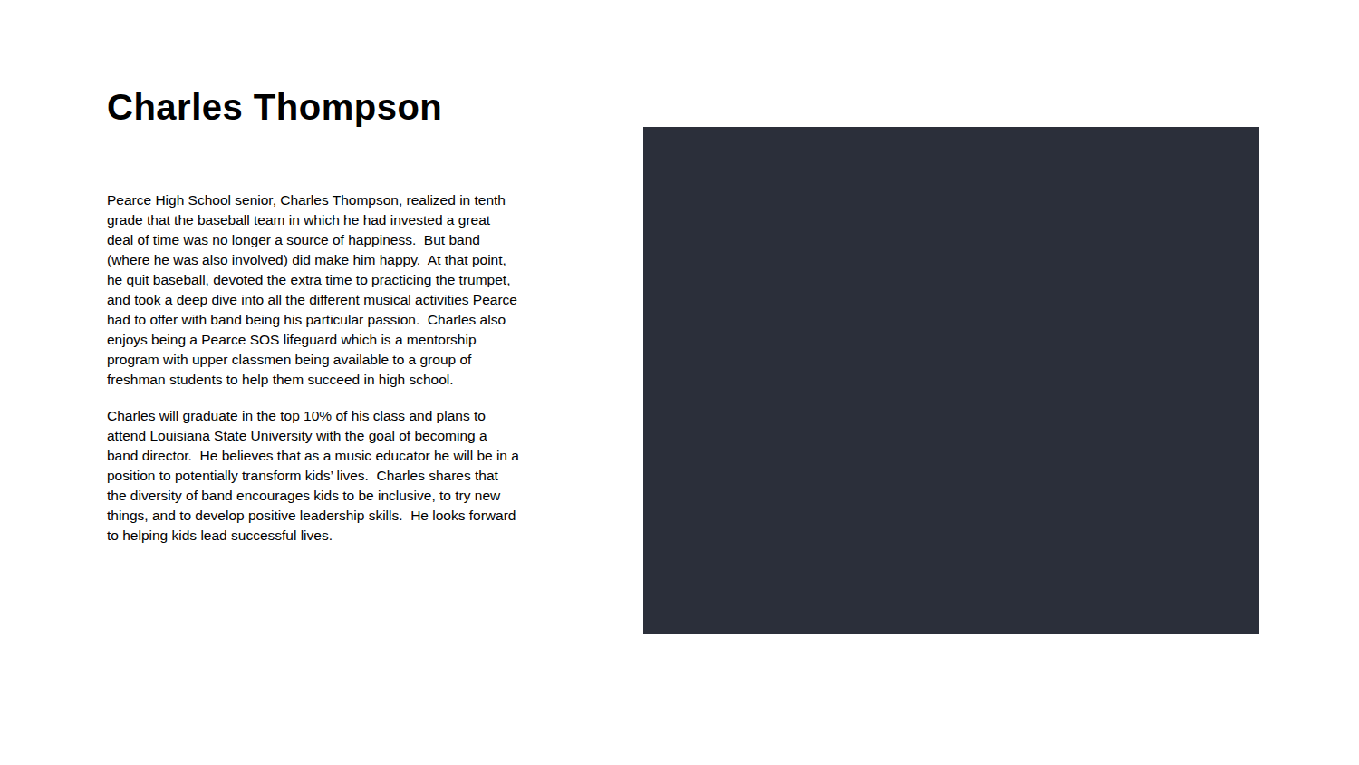Charles Thompson
Pearce High School senior, Charles Thompson, realized in tenth grade that the baseball team in which he had invested a great deal of time was no longer a source of happiness. But band (where he was also involved) did make him happy. At that point, he quit baseball, devoted the extra time to practicing the trumpet, and took a deep dive into all the different musical activities Pearce had to offer with band being his particular passion. Charles also enjoys being a Pearce SOS lifeguard which is a mentorship program with upper classmen being available to a group of freshman students to help them succeed in high school.
Charles will graduate in the top 10% of his class and plans to attend Louisiana State University with the goal of becoming a band director. He believes that as a music educator he will be in a position to potentially transform kids’ lives. Charles shares that the diversity of band encourages kids to be inclusive, to try new things, and to develop positive leadership skills. He looks forward to helping kids lead successful lives.